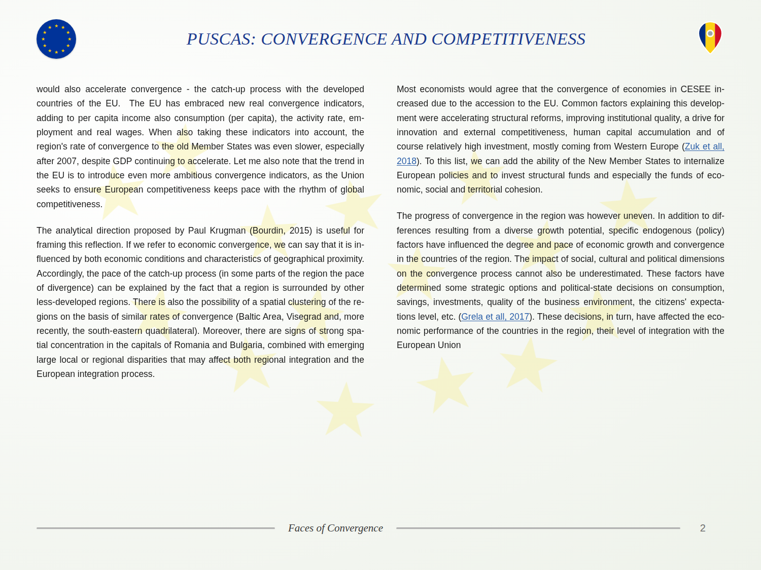★ ★ ★ ★ ★ ★ ★ ★ ★ ★ ★ ★
Puscas: Convergence and Competitiveness
would also accelerate convergence - the catch-up process with the developed countries of the EU. The EU has embraced new real convergence indicators, adding to per capita income also consumption (per capita), the activity rate, employment and real wages. When also taking these indicators into account, the region's rate of convergence to the old Member States was even slower, especially after 2007, despite GDP continuing to accelerate. Let me also note that the trend in the EU is to introduce even more ambitious convergence indicators, as the Union seeks to ensure European competitiveness keeps pace with the rhythm of global competitiveness.
The analytical direction proposed by Paul Krugman (Bourdin, 2015) is useful for framing this reflection. If we refer to economic convergence, we can say that it is influenced by both economic conditions and characteristics of geographical proximity. Accordingly, the pace of the catch-up process (in some parts of the region the pace of divergence) can be explained by the fact that a region is surrounded by other less-developed regions. There is also the possibility of a spatial clustering of the regions on the basis of similar rates of convergence (Baltic Area, Visegrad and, more recently, the south-eastern quadrilateral). Moreover, there are signs of strong spatial concentration in the capitals of Romania and Bulgaria, combined with emerging large local or regional disparities that may affect both regional integration and the European integration process.
Most economists would agree that the convergence of economies in CESEE increased due to the accession to the EU. Common factors explaining this development were accelerating structural reforms, improving institutional quality, a drive for innovation and external competitiveness, human capital accumulation and of course relatively high investment, mostly coming from Western Europe (Zuk et all, 2018). To this list, we can add the ability of the New Member States to internalize European policies and to invest structural funds and especially the funds of economic, social and territorial cohesion.
The progress of convergence in the region was however uneven. In addition to differences resulting from a diverse growth potential, specific endogenous (policy) factors have influenced the degree and pace of economic growth and convergence in the countries of the region. The impact of social, cultural and political dimensions on the convergence process cannot also be underestimated. These factors have determined some strategic options and political-state decisions on consumption, savings, investments, quality of the business environment, the citizens' expectations level, etc. (Grela et all, 2017). These decisions, in turn, have affected the economic performance of the countries in the region, their level of integration with the European Union
Faces of Convergence
2